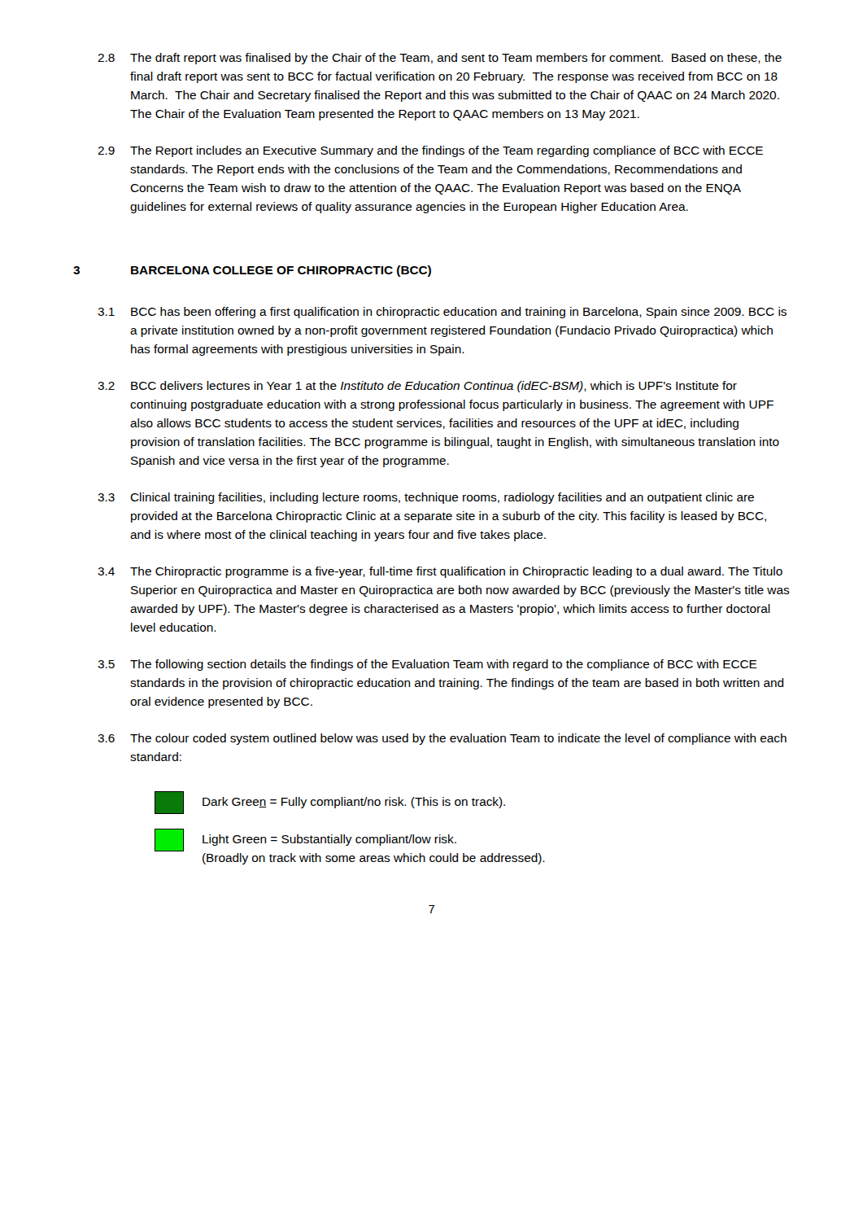2.8
The draft report was finalised by the Chair of the Team, and sent to Team members for comment. Based on these, the final draft report was sent to BCC for factual verification on 20 February. The response was received from BCC on 18 March. The Chair and Secretary finalised the Report and this was submitted to the Chair of QAAC on 24 March 2020. The Chair of the Evaluation Team presented the Report to QAAC members on 13 May 2021.
2.9
The Report includes an Executive Summary and the findings of the Team regarding compliance of BCC with ECCE standards. The Report ends with the conclusions of the Team and the Commendations, Recommendations and Concerns the Team wish to draw to the attention of the QAAC. The Evaluation Report was based on the ENQA guidelines for external reviews of quality assurance agencies in the European Higher Education Area.
3 BARCELONA COLLEGE OF CHIROPRACTIC (BCC)
3.1
BCC has been offering a first qualification in chiropractic education and training in Barcelona, Spain since 2009. BCC is a private institution owned by a non-profit government registered Foundation (Fundacio Privado Quiropractica) which has formal agreements with prestigious universities in Spain.
3.2
BCC delivers lectures in Year 1 at the Instituto de Education Continua (idEC-BSM), which is UPF's Institute for continuing postgraduate education with a strong professional focus particularly in business. The agreement with UPF also allows BCC students to access the student services, facilities and resources of the UPF at idEC, including provision of translation facilities. The BCC programme is bilingual, taught in English, with simultaneous translation into Spanish and vice versa in the first year of the programme.
3.3
Clinical training facilities, including lecture rooms, technique rooms, radiology facilities and an outpatient clinic are provided at the Barcelona Chiropractic Clinic at a separate site in a suburb of the city. This facility is leased by BCC, and is where most of the clinical teaching in years four and five takes place.
3.4
The Chiropractic programme is a five-year, full-time first qualification in Chiropractic leading to a dual award. The Titulo Superior en Quiropractica and Master en Quiropractica are both now awarded by BCC (previously the Master's title was awarded by UPF). The Master's degree is characterised as a Masters 'propio', which limits access to further doctoral level education.
3.5
The following section details the findings of the Evaluation Team with regard to the compliance of BCC with ECCE standards in the provision of chiropractic education and training. The findings of the team are based in both written and oral evidence presented by BCC.
3.6
The colour coded system outlined below was used by the evaluation Team to indicate the level of compliance with each standard:
Dark Green = Fully compliant/no risk. (This is on track).
Light Green = Substantially compliant/low risk.
(Broadly on track with some areas which could be addressed).
7